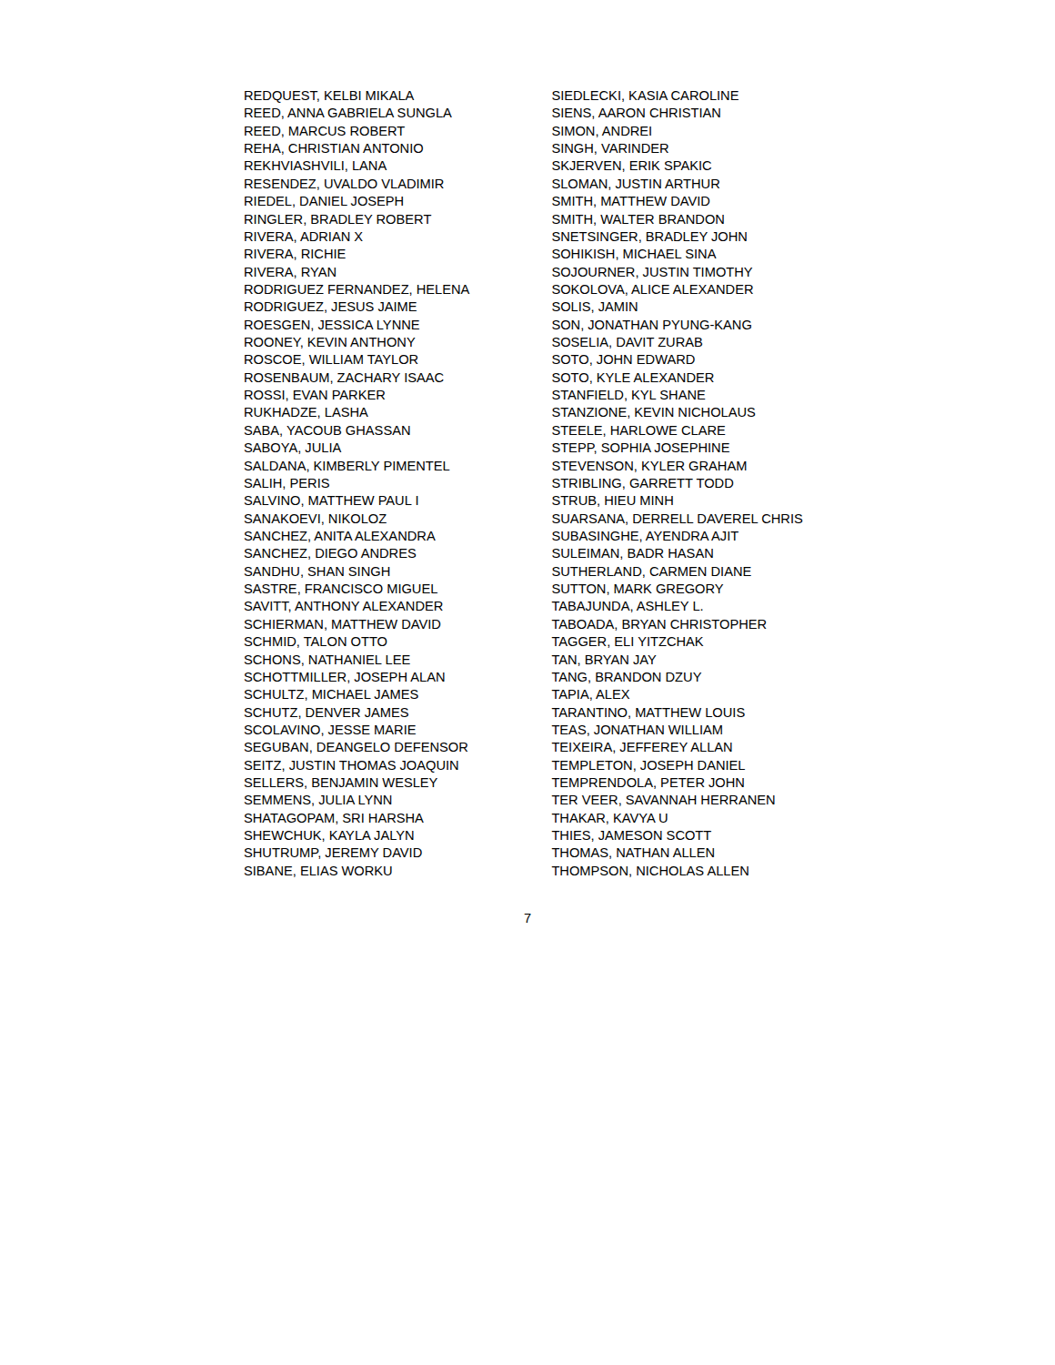REDQUEST, KELBI MIKALA
REED, ANNA GABRIELA SUNGLA
REED, MARCUS ROBERT
REHA, CHRISTIAN ANTONIO
REKHVIASHVILI, LANA
RESENDEZ, UVALDO VLADIMIR
RIEDEL, DANIEL JOSEPH
RINGLER, BRADLEY ROBERT
RIVERA, ADRIAN X
RIVERA, RICHIE
RIVERA, RYAN
RODRIGUEZ FERNANDEZ, HELENA
RODRIGUEZ, JESUS JAIME
ROESGEN, JESSICA LYNNE
ROONEY, KEVIN ANTHONY
ROSCOE, WILLIAM TAYLOR
ROSENBAUM, ZACHARY ISAAC
ROSSI, EVAN PARKER
RUKHADZE, LASHA
SABA, YACOUB GHASSAN
SABOYA, JULIA
SALDANA, KIMBERLY PIMENTEL
SALIH, PERIS
SALVINO, MATTHEW PAUL I
SANAKOEVI, NIKOLOZ
SANCHEZ, ANITA ALEXANDRA
SANCHEZ, DIEGO ANDRES
SANDHU, SHAN SINGH
SASTRE, FRANCISCO MIGUEL
SAVITT, ANTHONY ALEXANDER
SCHIERMAN, MATTHEW DAVID
SCHMID, TALON OTTO
SCHONS, NATHANIEL LEE
SCHOTTMILLER, JOSEPH ALAN
SCHULTZ, MICHAEL JAMES
SCHUTZ, DENVER JAMES
SCOLAVINO, JESSE MARIE
SEGUBAN, DEANGELO DEFENSOR
SEITZ, JUSTIN THOMAS JOAQUIN
SELLERS, BENJAMIN WESLEY
SEMMENS, JULIA LYNN
SHATAGOPAM, SRI HARSHA
SHEWCHUK, KAYLA JALYN
SHUTRUMP, JEREMY DAVID
SIBANE, ELIAS WORKU
SIEDLECKI, KASIA CAROLINE
SIENS, AARON CHRISTIAN
SIMON, ANDREI
SINGH, VARINDER
SKJERVEN, ERIK SPAKIC
SLOMAN, JUSTIN ARTHUR
SMITH, MATTHEW DAVID
SMITH, WALTER BRANDON
SNETSINGER, BRADLEY JOHN
SOHIKISH, MICHAEL SINA
SOJOURNER, JUSTIN TIMOTHY
SOKOLOVA, ALICE ALEXANDER
SOLIS, JAMIN
SON, JONATHAN PYUNG-KANG
SOSELIA, DAVIT ZURAB
SOTO, JOHN EDWARD
SOTO, KYLE ALEXANDER
STANFIELD, KYL SHANE
STANZIONE, KEVIN NICHOLAUS
STEELE, HARLOWE CLARE
STEPP, SOPHIA JOSEPHINE
STEVENSON, KYLER GRAHAM
STRIBLING, GARRETT TODD
STRUB, HIEU MINH
SUARSANA, DERRELL DAVEREL CHRIS
SUBASINGHE, AYENDRA AJIT
SULEIMAN, BADR HASAN
SUTHERLAND, CARMEN DIANE
SUTTON, MARK GREGORY
TABAJUNDA, ASHLEY L.
TABOADA, BRYAN CHRISTOPHER
TAGGER, ELI YITZCHAK
TAN, BRYAN JAY
TANG, BRANDON DZUY
TAPIA, ALEX
TARANTINO, MATTHEW LOUIS
TEAS, JONATHAN WILLIAM
TEIXEIRA, JEFFEREY ALLAN
TEMPLETON, JOSEPH DANIEL
TEMPRENDOLA, PETER JOHN
TER VEER, SAVANNAH HERRANEN
THAKAR, KAVYA U
THIES, JAMESON SCOTT
THOMAS, NATHAN ALLEN
THOMPSON, NICHOLAS ALLEN
7